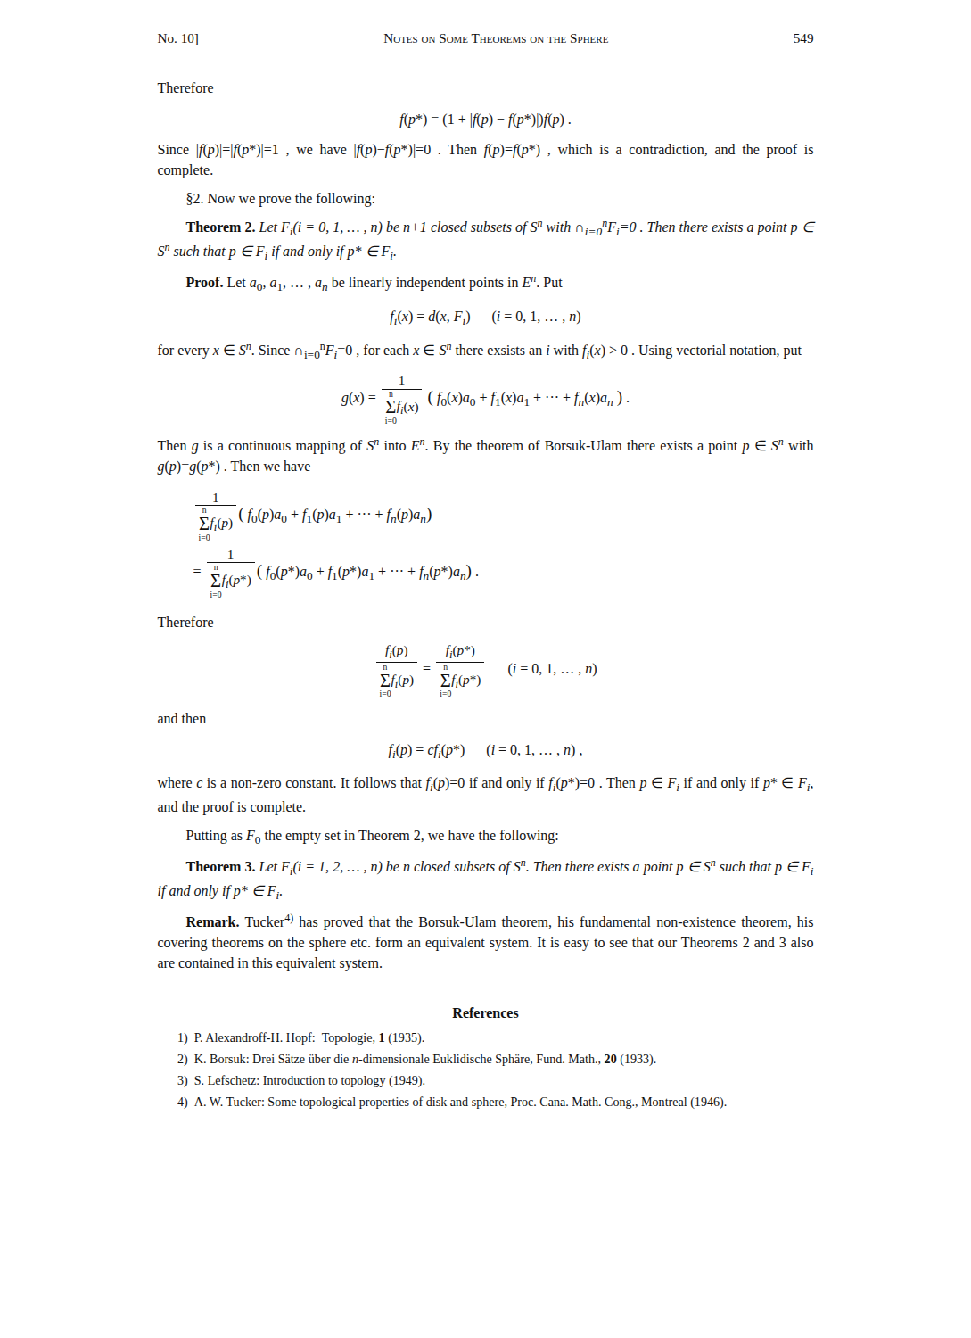No. 10]
Notes on Some Theorems on the Sphere
549
Therefore
f(p*) = (1 + |f(p) − f(p*)|)f(p) .
Since |f(p)|=|f(p*)|=1 , we have |f(p)−f(p*)|=0 . Then f(p)=f(p*) , which is a contradiction, and the proof is complete.
§2. Now we prove the following:
Theorem 2. Let Fi(i = 0, 1, … , n) be n+1 closed subsets of Sn with ∩i=0nFi=0 . Then there exists a point p ∈ Sn such that p ∈ Fi if and only if p* ∈ Fi.
Proof. Let a0, a1, … , an be linearly independent points in En. Put
fi(x) = d(x, Fi) (i = 0, 1, … , n)
for every x ∈ Sn. Since ∩i=0nFi=0 , for each x ∈ Sn there exsists an i with fi(x) > 0 . Using vectorial notation, put
g(x) = 1 nΣi=0 fi(x) ( f0(x)a0 + f1(x)a1 + ··· + fn(x)an ) .
Then g is a continuous mapping of Sn into En. By the theorem of Borsuk-Ulam there exists a point p ∈ Sn with g(p)=g(p*) . Then we have
1 nΣi=0 fi(p)( f0(p)a0 + f1(p)a1 + ··· + fn(p)an) = 1 nΣi=0 fi(p*)( f0(p*)a0 + f1(p*)a1 + ··· + fn(p*)an) .
Therefore
fi(p) nΣi=0 fi(p) = fi(p*) nΣi=0 fi(p*) (i = 0, 1, … , n)
and then
fi(p) = cfi(p*) (i = 0, 1, … , n) ,
where c is a non-zero constant. It follows that fi(p)=0 if and only if fi(p*)=0 . Then p ∈ Fi if and only if p* ∈ Fi, and the proof is complete.
Putting as F0 the empty set in Theorem 2, we have the following:
Theorem 3. Let Fi(i = 1, 2, … , n) be n closed subsets of Sn. Then there exists a point p ∈ Sn such that p ∈ Fi if and only if p* ∈ Fi.
Remark. Tucker4) has proved that the Borsuk-Ulam theorem, his fundamental non-existence theorem, his covering theorems on the sphere etc. form an equivalent system. It is easy to see that our Theorems 2 and 3 also are contained in this equivalent system.
References
1) P. Alexandroff-H. Hopf: Topologie, 1 (1935).
2) K. Borsuk: Drei Sätze über die n-dimensionale Euklidische Sphäre, Fund. Math., 20 (1933).
3) S. Lefschetz: Introduction to topology (1949).
4) A. W. Tucker: Some topological properties of disk and sphere, Proc. Cana. Math. Cong., Montreal (1946).